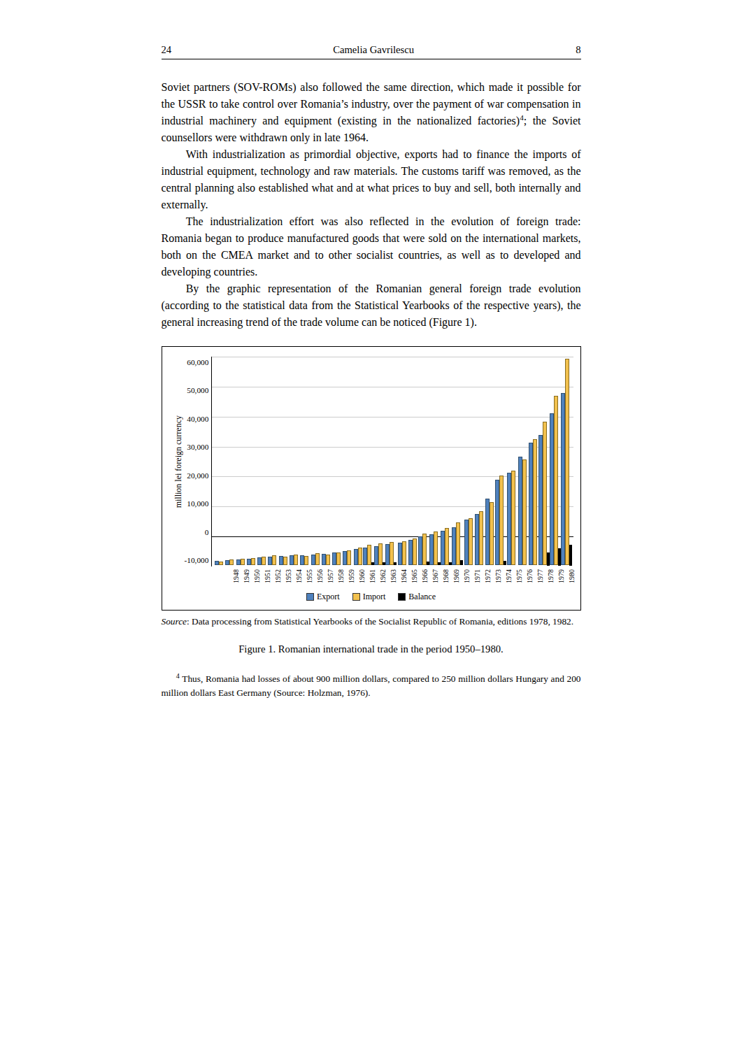24 Camelia Gavrilescu 8
Soviet partners (SOV-ROMs) also followed the same direction, which made it possible for the USSR to take control over Romania’s industry, over the payment of war compensation in industrial machinery and equipment (existing in the nationalized factories)4; the Soviet counsellors were withdrawn only in late 1964.
With industrialization as primordial objective, exports had to finance the imports of industrial equipment, technology and raw materials. The customs tariff was removed, as the central planning also established what and at what prices to buy and sell, both internally and externally.
The industrialization effort was also reflected in the evolution of foreign trade: Romania began to produce manufactured goods that were sold on the international markets, both on the CMEA market and to other socialist countries, as well as to developed and developing countries.
By the graphic representation of the Romanian general foreign trade evolution (according to the statistical data from the Statistical Yearbooks of the respective years), the general increasing trend of the trade volume can be noticed (Figure 1).
million lei foreign currency
60,000 50,000 40,000 30,000 20,000 10,000 0 -10,000
194819491950195119521953195419551956195719581959196019611962196319641965196619671968196919701971197219731974197519761977197819791980
Export Import Balance
Source: Data processing from Statistical Yearbooks of the Socialist Republic of Romania, editions 1978, 1982.
Figure 1. Romanian international trade in the period 1950–1980.
4 Thus, Romania had losses of about 900 million dollars, compared to 250 million dollars Hungary and 200 million dollars East Germany (Source: Holzman, 1976).